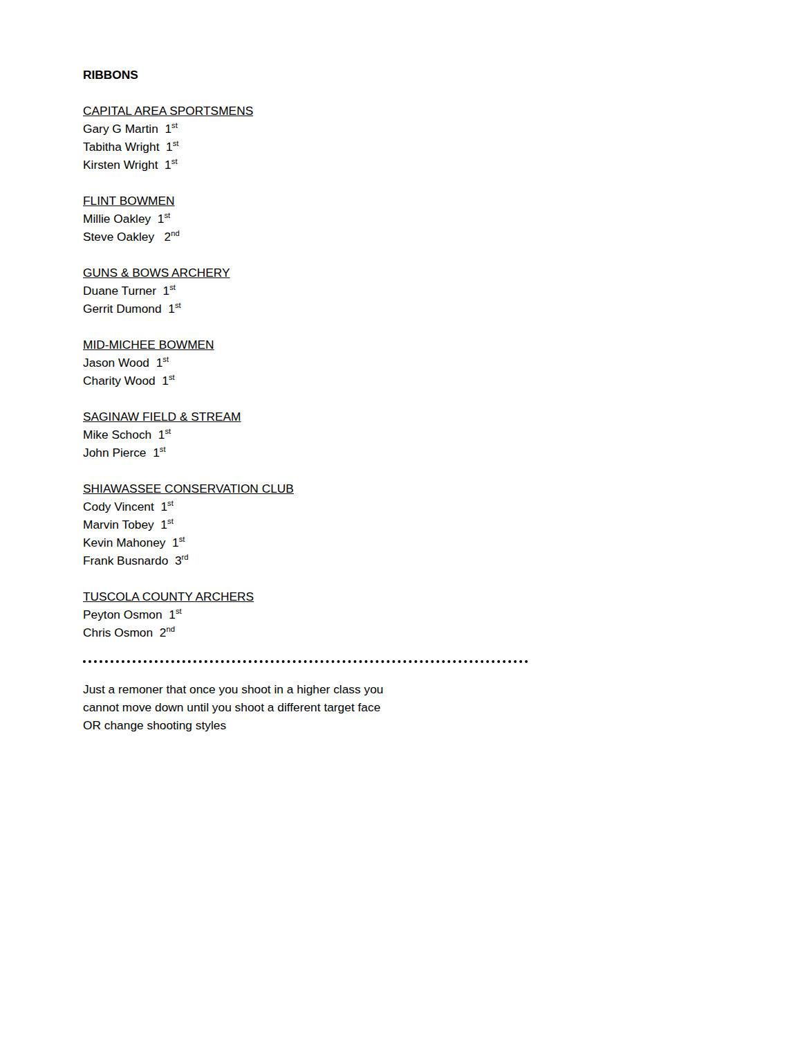RIBBONS
CAPITAL AREA SPORTSMENS
Gary G Martin 1st
Tabitha Wright 1st
Kirsten Wright 1st
FLINT BOWMEN
Millie Oakley 1st
Steve Oakley 2nd
GUNS & BOWS ARCHERY
Duane Turner 1st
Gerrit Dumond 1st
MID-MICHEE BOWMEN
Jason Wood 1st
Charity Wood 1st
SAGINAW FIELD & STREAM
Mike Schoch 1st
John Pierce 1st
SHIAWASSEE CONSERVATION CLUB
Cody Vincent 1st
Marvin Tobey 1st
Kevin Mahoney 1st
Frank Busnardo 3rd
TUSCOLA COUNTY ARCHERS
Peyton Osmon 1st
Chris Osmon 2nd
Just a remoner that once you shoot in a higher class you cannot move down until you shoot a different target face OR change shooting styles